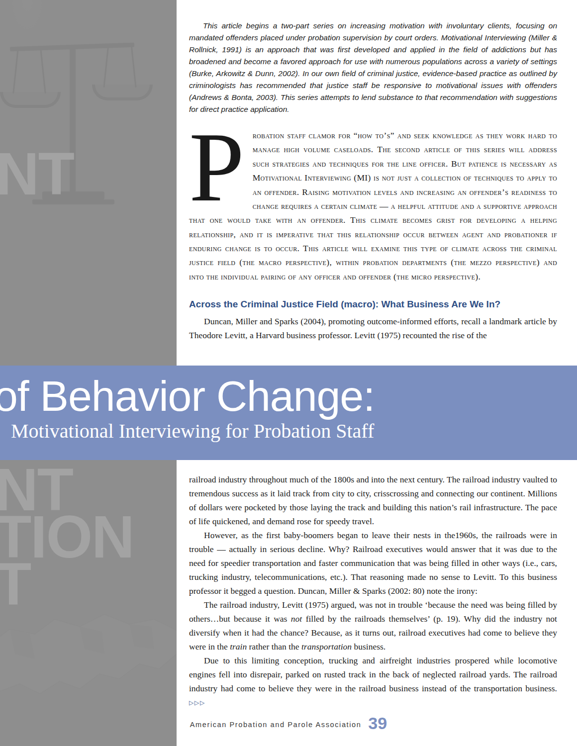NT
NT
TION
T
of Behavior Change:
Motivational Interviewing for Probation Staff
This article begins a two-part series on increasing motivation with involuntary clients, focusing on mandated offenders placed under probation supervision by court orders. Motivational Interviewing (Miller & Rollnick, 1991) is an approach that was first developed and applied in the field of addictions but has broadened and become a favored approach for use with numerous populations across a variety of settings (Burke, Arkowitz & Dunn, 2002). In our own field of criminal justice, evidence-based practice as outlined by criminologists has recommended that justice staff be responsive to motivational issues with offenders (Andrews & Bonta, 2003). This series attempts to lend substance to that recommendation with suggestions for direct practice application.
Probation staff clamor for “how to’s” and seek knowledge as they work hard to manage high volume caseloads. The second article of this series will address such strategies and techniques for the line officer. But patience is necessary as Motivational Interviewing (MI) is not just a collection of techniques to apply to an offender. Raising motivation levels and increasing an offender’s readiness to change requires a certain climate — a helpful attitude and a supportive approach that one would take with an offender. This climate becomes grist for developing a helping relationship, and it is imperative that this relationship occur between agent and probationer if enduring change is to occur. This article will examine this type of climate across the criminal justice field (the macro perspective), within probation departments (the mezzo perspective) and into the individual pairing of any officer and offender (the micro perspective).
Across the Criminal Justice Field (macro): What Business Are We In?
Duncan, Miller and Sparks (2004), promoting outcome-informed efforts, recall a landmark article by Theodore Levitt, a Harvard business professor. Levitt (1975) recounted the rise of the
railroad industry throughout much of the 1800s and into the next century. The railroad industry vaulted to tremendous success as it laid track from city to city, crisscrossing and connecting our continent. Millions of dollars were pocketed by those laying the track and building this nation’s rail infrastructure. The pace of life quickened, and demand rose for speedy travel.
However, as the first baby-boomers began to leave their nests in the1960s, the railroads were in trouble — actually in serious decline. Why? Railroad executives would answer that it was due to the need for speedier transportation and faster communication that was being filled in other ways (i.e., cars, trucking industry, telecommunications, etc.). That reasoning made no sense to Levitt. To this business professor it begged a question. Duncan, Miller & Sparks (2002: 80) note the irony:
The railroad industry, Levitt (1975) argued, was not in trouble ‘because the need was being filled by others…but because it was not filled by the railroads themselves’ (p. 19). Why did the industry not diversify when it had the chance? Because, as it turns out, railroad executives had come to believe they were in the train rather than the transportation business.
Due to this limiting conception, trucking and airfreight industries prospered while locomotive engines fell into disrepair, parked on rusted track in the back of neglected railroad yards. The railroad industry had come to believe they were in the railroad business instead of the transportation business. ▷▷▷
American Probation and Parole Association 39